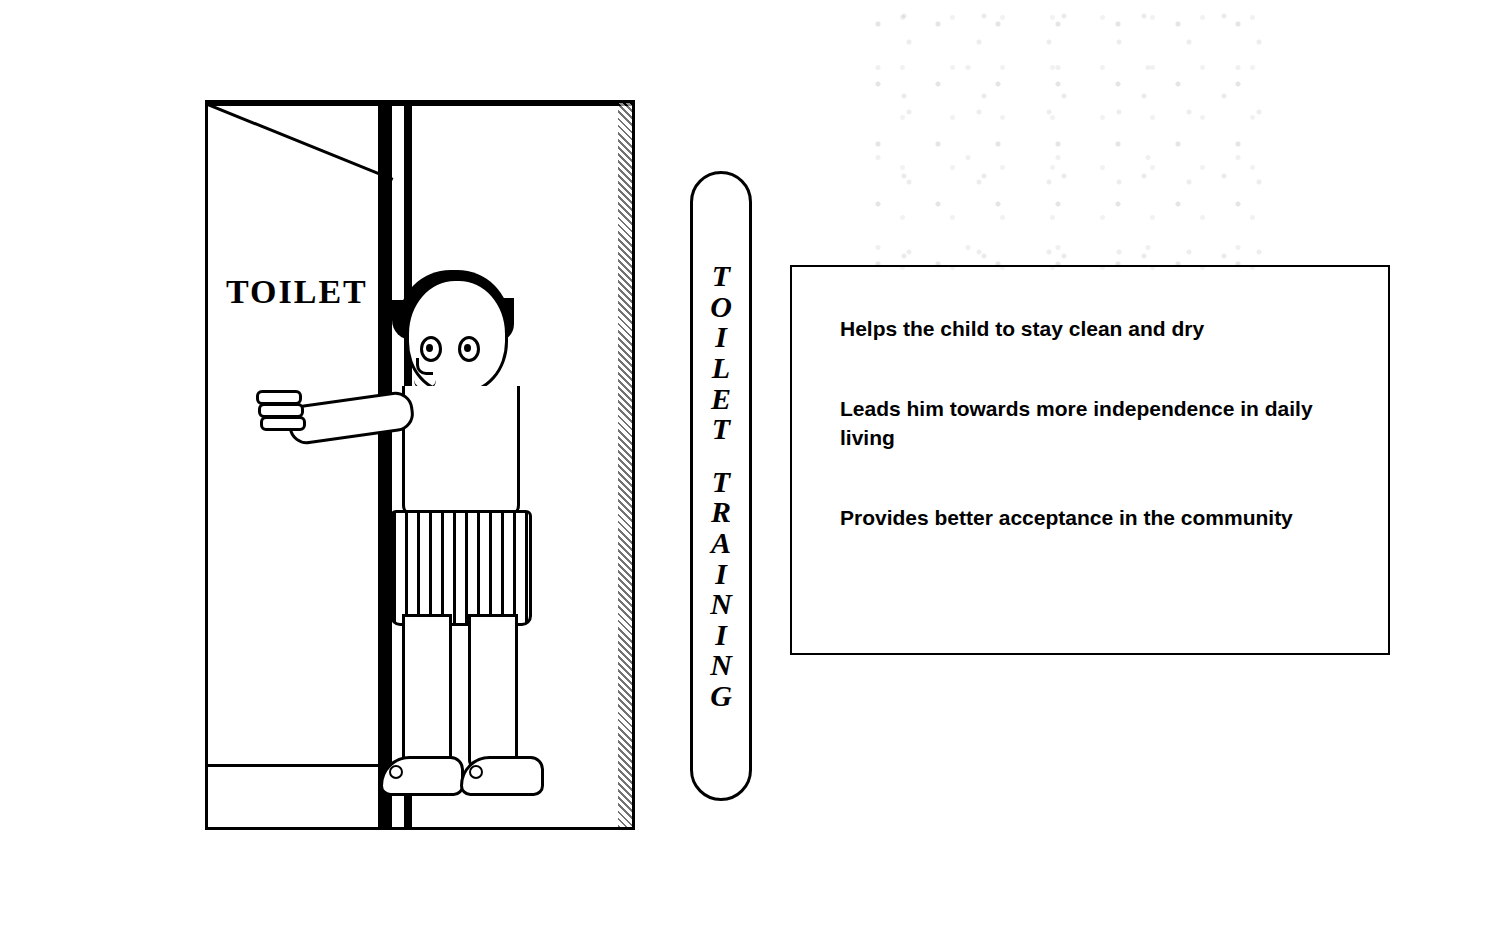TOILET
TOILET TRAINING
Helps the child to stay clean and dry
Leads him towards more independence in daily living
Provides better acceptance in the community